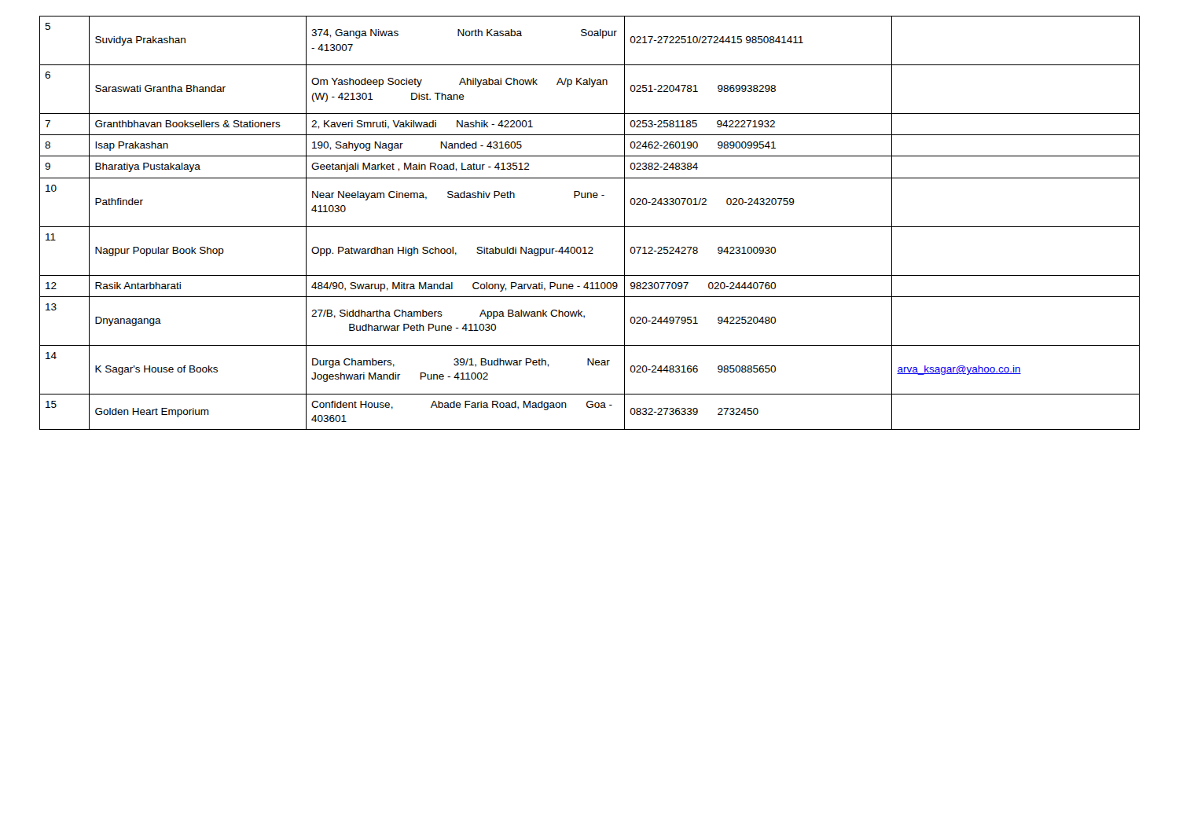| 5 | Suvidya Prakashan | 374, Ganga Niwas North Kasaba Soalpur - 413007 | 0217-2722510/2724415 9850841411 | |
| 6 | Saraswati Grantha Bhandar | Om Yashodeep Society Ahilyabai Chowk A/p Kalyan (W) - 421301 Dist. Thane | 0251-2204781 9869938298 | |
| 7 | Granthbhavan Booksellers & Stationers | 2, Kaveri Smruti, Vakilwadi Nashik - 422001 | 0253-2581185 9422271932 | |
| 8 | Isap Prakashan | 190, Sahyog Nagar Nanded - 431605 | 02462-260190 9890099541 | |
| 9 | Bharatiya Pustakalaya | Geetanjali Market , Main Road, Latur - 413512 | 02382-248384 | |
| 10 | Pathfinder | Near Neelayam Cinema, Sadashiv Peth Pune - 411030 | 020-24330701/2 020-24320759 | |
| 11 | Nagpur Popular Book Shop | Opp. Patwardhan High School, Sitabuldi Nagpur-440012 | 0712-2524278 9423100930 | |
| 12 | Rasik Antarbharati | 484/90, Swarup, Mitra Mandal Colony, Parvati, Pune - 411009 | 9823077097 020-24440760 | |
| 13 | Dnyanaganga | 27/B, Siddhartha Chambers Appa Balwank Chowk, Budharwar Peth Pune - 411030 | 020-24497951 9422520480 | |
| 14 | K Sagar's House of Books | Durga Chambers, 39/1, Budhwar Peth, Near Jogeshwari Mandir Pune - 411002 | 020-24483166 9850885650 | arva_ksagar@yahoo.co.in |
| 15 | Golden Heart Emporium | Confident House, Abade Faria Road, Madgaon Goa - 403601 | 0832-2736339 2732450 | |